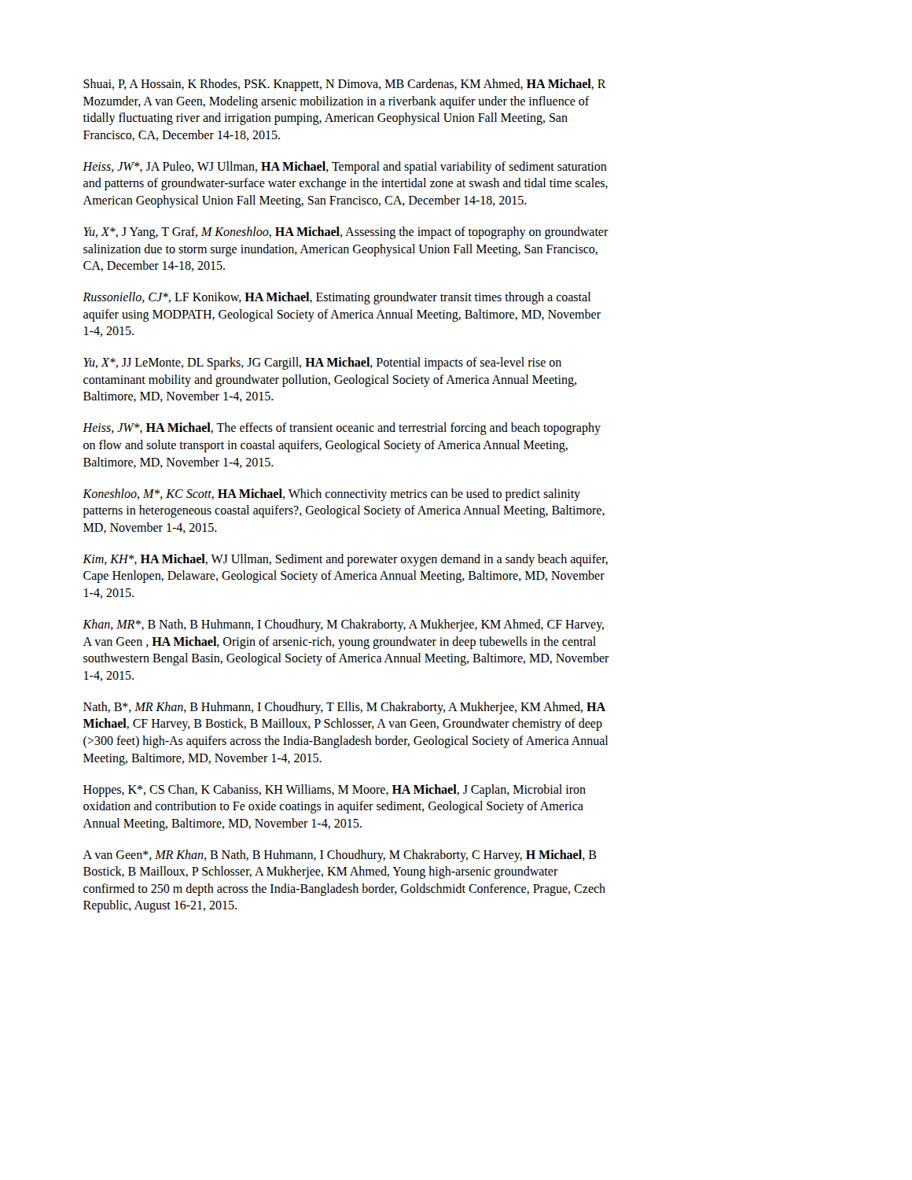Shuai, P, A Hossain, K Rhodes, PSK. Knappett, N Dimova, MB Cardenas, KM Ahmed, HA Michael, R Mozumder, A van Geen, Modeling arsenic mobilization in a riverbank aquifer under the influence of tidally fluctuating river and irrigation pumping, American Geophysical Union Fall Meeting, San Francisco, CA, December 14-18, 2015.
Heiss, JW*, JA Puleo, WJ Ullman, HA Michael, Temporal and spatial variability of sediment saturation and patterns of groundwater-surface water exchange in the intertidal zone at swash and tidal time scales, American Geophysical Union Fall Meeting, San Francisco, CA, December 14-18, 2015.
Yu, X*, J Yang, T Graf, M Koneshloo, HA Michael, Assessing the impact of topography on groundwater salinization due to storm surge inundation, American Geophysical Union Fall Meeting, San Francisco, CA, December 14-18, 2015.
Russoniello, CJ*, LF Konikow, HA Michael, Estimating groundwater transit times through a coastal aquifer using MODPATH, Geological Society of America Annual Meeting, Baltimore, MD, November 1-4, 2015.
Yu, X*, JJ LeMonte, DL Sparks, JG Cargill, HA Michael, Potential impacts of sea-level rise on contaminant mobility and groundwater pollution, Geological Society of America Annual Meeting, Baltimore, MD, November 1-4, 2015.
Heiss, JW*, HA Michael, The effects of transient oceanic and terrestrial forcing and beach topography on flow and solute transport in coastal aquifers, Geological Society of America Annual Meeting, Baltimore, MD, November 1-4, 2015.
Koneshloo, M*, KC Scott, HA Michael, Which connectivity metrics can be used to predict salinity patterns in heterogeneous coastal aquifers?, Geological Society of America Annual Meeting, Baltimore, MD, November 1-4, 2015.
Kim, KH*, HA Michael, WJ Ullman, Sediment and porewater oxygen demand in a sandy beach aquifer, Cape Henlopen, Delaware, Geological Society of America Annual Meeting, Baltimore, MD, November 1-4, 2015.
Khan, MR*, B Nath, B Huhmann, I Choudhury, M Chakraborty, A Mukherjee, KM Ahmed, CF Harvey, A van Geen , HA Michael, Origin of arsenic-rich, young groundwater in deep tubewells in the central southwestern Bengal Basin, Geological Society of America Annual Meeting, Baltimore, MD, November 1-4, 2015.
Nath, B*, MR Khan, B Huhmann, I Choudhury, T Ellis, M Chakraborty, A Mukherjee, KM Ahmed, HA Michael, CF Harvey, B Bostick, B Mailloux, P Schlosser, A van Geen, Groundwater chemistry of deep (>300 feet) high-As aquifers across the India-Bangladesh border, Geological Society of America Annual Meeting, Baltimore, MD, November 1-4, 2015.
Hoppes, K*, CS Chan, K Cabaniss, KH Williams, M Moore, HA Michael, J Caplan, Microbial iron oxidation and contribution to Fe oxide coatings in aquifer sediment, Geological Society of America Annual Meeting, Baltimore, MD, November 1-4, 2015.
A van Geen*, MR Khan, B Nath, B Huhmann, I Choudhury, M Chakraborty, C Harvey, H Michael, B Bostick, B Mailloux, P Schlosser, A Mukherjee, KM Ahmed, Young high-arsenic groundwater confirmed to 250 m depth across the India-Bangladesh border, Goldschmidt Conference, Prague, Czech Republic, August 16-21, 2015.